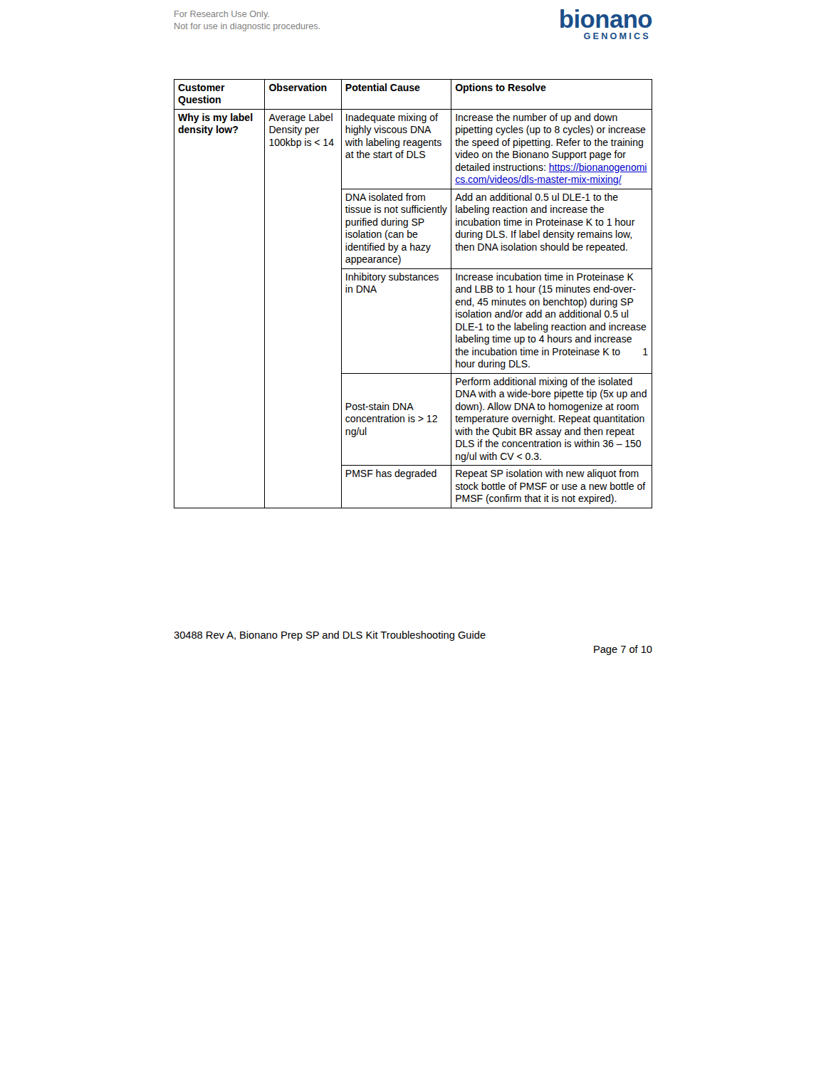For Research Use Only.
Not for use in diagnostic procedures.
bionano
GENOMICS
| Customer Question | Observation | Potential Cause | Options to Resolve |
| --- | --- | --- | --- |
| Why is my label density low? | Average Label Density per 100kbp is < 14 | Inadequate mixing of highly viscous DNA with labeling reagents at the start of DLS | Increase the number of up and down pipetting cycles (up to 8 cycles) or increase the speed of pipetting. Refer to the training video on the Bionano Support page for detailed instructions: https://bionanogenomics.com/videos/dls-master-mix-mixing/ |
| DNA isolated from tissue is not sufficiently purified during SP isolation (can be identified by a hazy appearance) | Add an additional 0.5 ul DLE-1 to the labeling reaction and increase the incubation time in Proteinase K to 1 hour during DLS. If label density remains low, then DNA isolation should be repeated. |
| Inhibitory substances in DNA | Increase incubation time in Proteinase K and LBB to 1 hour (15 minutes end-over-end, 45 minutes on benchtop) during SP isolation and/or add an additional 0.5 ul DLE-1 to the labeling reaction and increase labeling time up to 4 hours and increase the incubation time in Proteinase K to 1 hour during DLS. |
| Post-stain DNA concentration is > 12 ng/ul | Perform additional mixing of the isolated DNA with a wide-bore pipette tip (5x up and down). Allow DNA to homogenize at room temperature overnight. Repeat quantitation with the Qubit BR assay and then repeat DLS if the concentration is within 36 – 150 ng/ul with CV < 0.3. |
| PMSF has degraded | Repeat SP isolation with new aliquot from stock bottle of PMSF or use a new bottle of PMSF (confirm that it is not expired). |
30488 Rev A, Bionano Prep SP and DLS Kit Troubleshooting Guide
Page 7 of 10